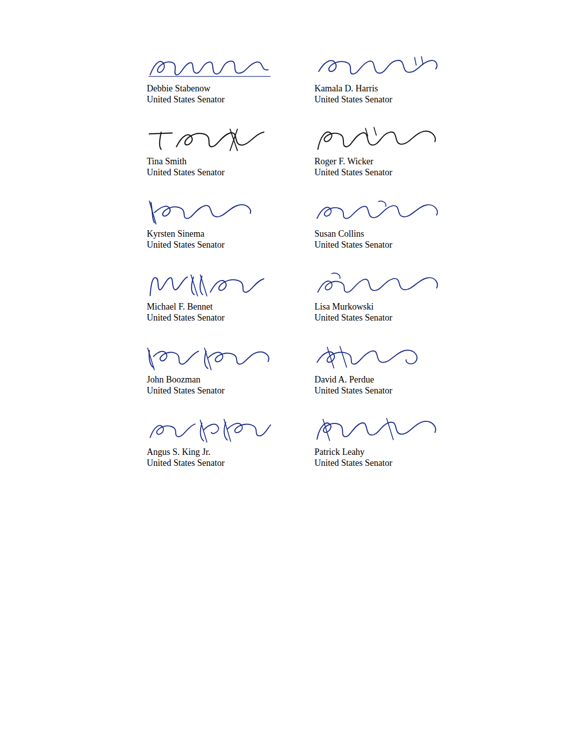| Debbie Stabenow United States Senator | Kamala D. Harris United States Senator |
| Tina Smith United States Senator | Roger F. Wicker United States Senator |
| Kyrsten Sinema United States Senator | Susan Collins United States Senator |
| Michael F. Bennet United States Senator | Lisa Murkowski United States Senator |
| John Boozman United States Senator | David A. Perdue United States Senator |
| Angus S. King Jr. United States Senator | Patrick Leahy United States Senator |